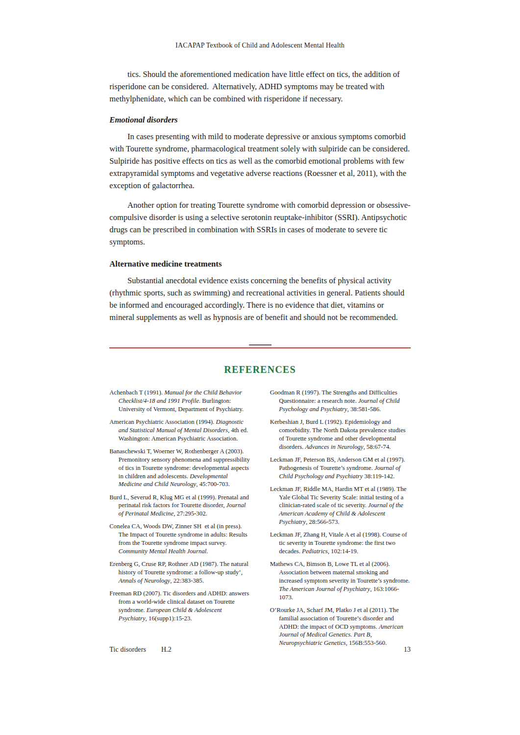IACAPAP Textbook of Child and Adolescent Mental Health
tics. Should the aforementioned medication have little effect on tics, the addition of risperidone can be considered. Alternatively, ADHD symptoms may be treated with methylphenidate, which can be combined with risperidone if necessary.
Emotional disorders
In cases presenting with mild to moderate depressive or anxious symptoms comorbid with Tourette syndrome, pharmacological treatment solely with sulpiride can be considered. Sulpiride has positive effects on tics as well as the comorbid emotional problems with few extrapyramidal symptoms and vegetative adverse reactions (Roessner et al, 2011), with the exception of galactorrhea.
Another option for treating Tourette syndrome with comorbid depression or obsessive-compulsive disorder is using a selective serotonin reuptake-inhibitor (SSRI). Antipsychotic drugs can be prescribed in combination with SSRIs in cases of moderate to severe tic symptoms.
Alternative medicine treatments
Substantial anecdotal evidence exists concerning the benefits of physical activity (rhythmic sports, such as swimming) and recreational activities in general. Patients should be informed and encouraged accordingly. There is no evidence that diet, vitamins or mineral supplements as well as hypnosis are of benefit and should not be recommended.
REFERENCES
Achenbach T (1991). Manual for the Child Behavior Checklist/4-18 and 1991 Profile. Burlington: University of Vermont, Department of Psychiatry.
American Psychiatric Association (1994). Diagnostic and Statistical Manual of Mental Disorders, 4th ed. Washington: American Psychiatric Association.
Banaschewski T, Woerner W, Rothenberger A (2003). Premonitory sensory phenomena and suppressibility of tics in Tourette syndrome: developmental aspects in children and adolescents. Developmental Medicine and Child Neurology, 45:700-703.
Burd L, Severud R, Klug MG et al (1999). Prenatal and perinatal risk factors for Tourette disorder, Journal of Perinatal Medicine, 27:295-302.
Conelea CA, Woods DW, Zinner SH et al (in press). The Impact of Tourette syndrome in adults: Results from the Tourette syndrome impact survey. Community Mental Health Journal.
Erenberg G, Cruse RP, Rothner AD (1987). The natural history of Tourette syndrome: a follow-up study’, Annals of Neurology, 22:383-385.
Freeman RD (2007). Tic disorders and ADHD: answers from a world-wide clinical dataset on Tourette syndrome. European Child & Adolescent Psychiatry, 16(supp1):15-23.
Goodman R (1997). The Strengths and Difficulties Questionnaire: a research note. Journal of Child Psychology and Psychiatry, 38:581-586.
Kerbeshian J, Burd L (1992). Epidemiology and comorbidity. The North Dakota prevalence studies of Tourette syndrome and other developmental disorders. Advances in Neurology, 58:67-74.
Leckman JF, Peterson BS, Anderson GM et al (1997). Pathogenesis of Tourette’s syndrome. Journal of Child Psychology and Psychiatry 38:119-142.
Leckman JF, Riddle MA, Hardin MT et al (1989). The Yale Global Tic Severity Scale: initial testing of a clinician-rated scale of tic severity. Journal of the American Academy of Child & Adolescent Psychiatry, 28:566-573.
Leckman JF, Zhang H, Vitale A et al (1998). Course of tic severity in Tourette syndrome: the first two decades. Pediatrics, 102:14-19.
Mathews CA, Bimson B, Lowe TL et al (2006). Association between maternal smoking and increased symptom severity in Tourette’s syndrome. The American Journal of Psychiatry, 163:1066-1073.
O’Rourke JA, Scharf JM, Platko J et al (2011). The familial association of Tourette’s disorder and ADHD: the impact of OCD symptoms. American Journal of Medical Genetics. Part B, Neuropsychiatric Genetics, 156B:553-560.
Tic disordersH.2
13